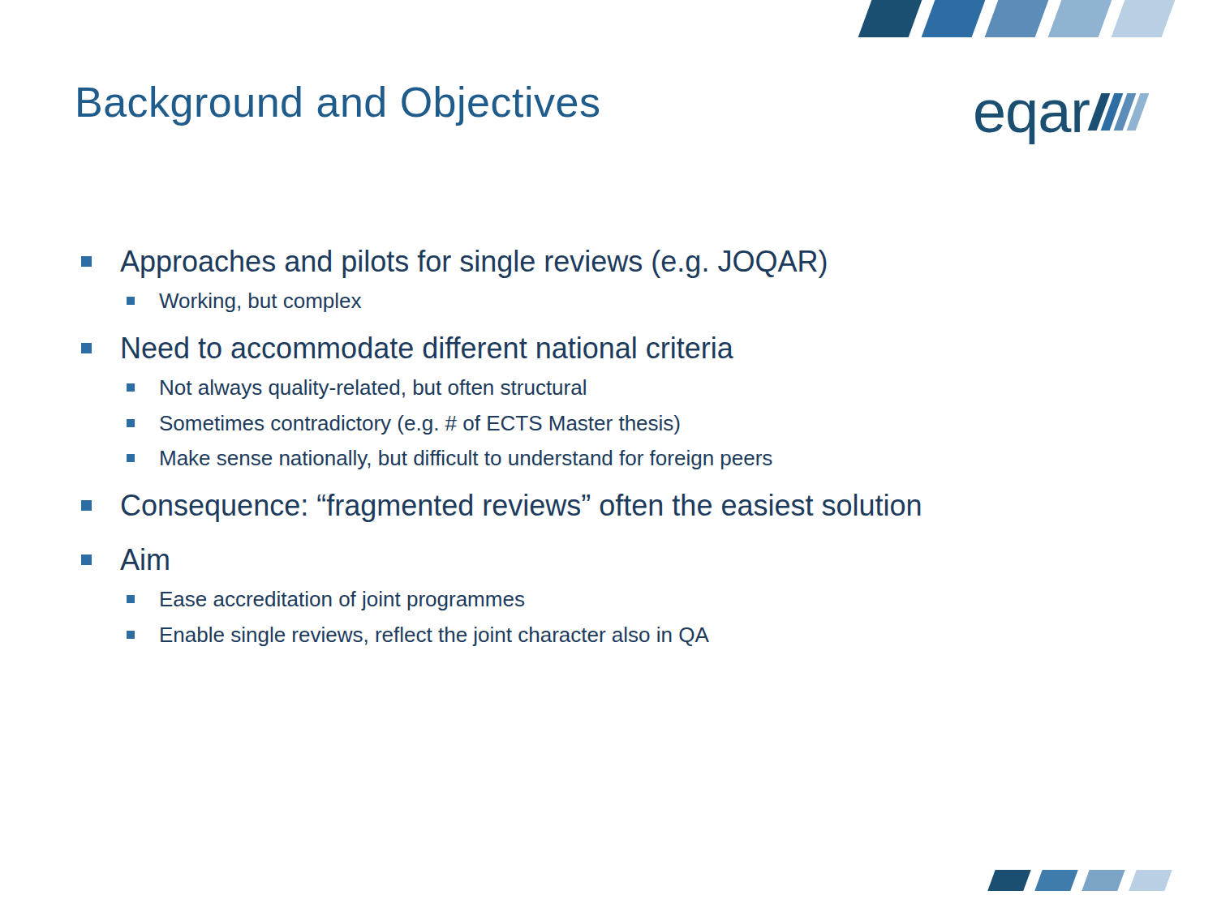Background and Objectives
eqar
Approaches and pilots for single reviews (e.g. JOQAR)
Working, but complex
Need to accommodate different national criteria
Not always quality-related, but often structural
Sometimes contradictory (e.g. # of ECTS Master thesis)
Make sense nationally, but difficult to understand for foreign peers
Consequence: “fragmented reviews” often the easiest solution
Aim
Ease accreditation of joint programmes
Enable single reviews, reflect the joint character also in QA